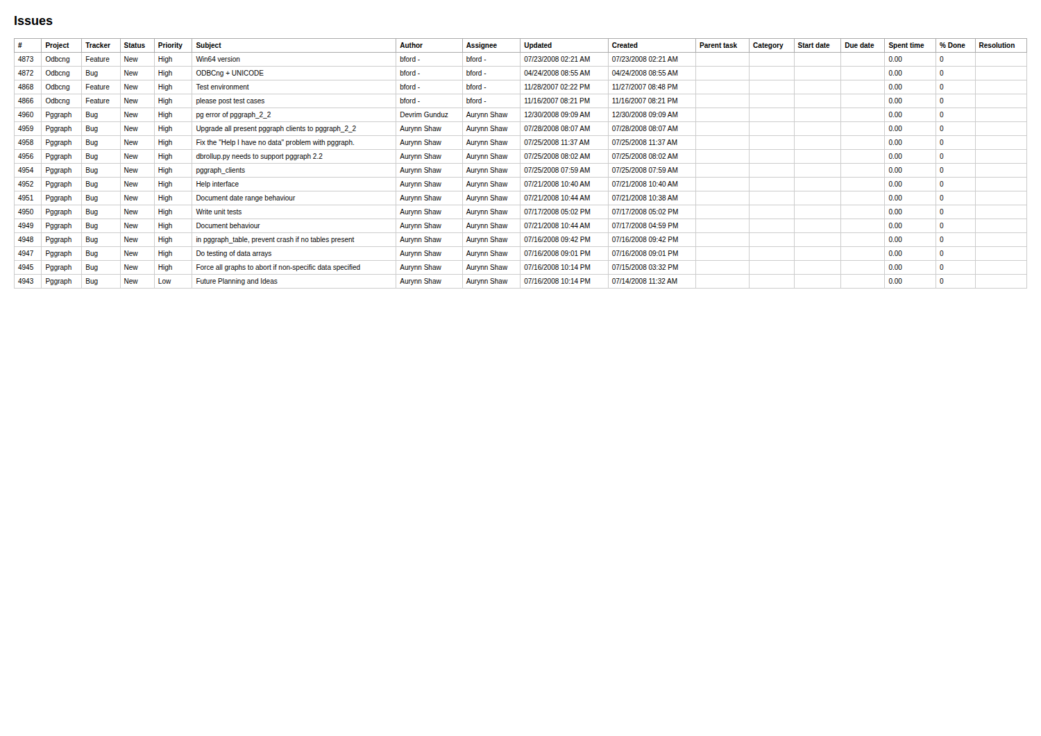Issues
| # | Project | Tracker | Status | Priority | Subject | Author | Assignee | Updated | Created | Parent task | Category | Start date | Due date | Spent time | % Done | Resolution |
| --- | --- | --- | --- | --- | --- | --- | --- | --- | --- | --- | --- | --- | --- | --- | --- | --- |
| 4873 | Odbcng | Feature | New | High | Win64 version | bford - | bford - | 07/23/2008 02:21 AM | 07/23/2008 02:21 AM | | | | | 0.00 | 0 | |
| 4872 | Odbcng | Bug | New | High | ODBCng + UNICODE | bford - | bford - | 04/24/2008 08:55 AM | 04/24/2008 08:55 AM | | | | | 0.00 | 0 | |
| 4868 | Odbcng | Feature | New | High | Test environment | bford - | bford - | 11/28/2007 02:22 PM | 11/27/2007 08:48 PM | | | | | 0.00 | 0 | |
| 4866 | Odbcng | Feature | New | High | please post test cases | bford - | bford - | 11/16/2007 08:21 PM | 11/16/2007 08:21 PM | | | | | 0.00 | 0 | |
| 4960 | Pggraph | Bug | New | High | pg error of pggraph_2_2 | Devrim Gunduz | Aurynn Shaw | 12/30/2008 09:09 AM | 12/30/2008 09:09 AM | | | | | 0.00 | 0 | |
| 4959 | Pggraph | Bug | New | High | Upgrade all present pggraph clients to pggraph_2_2 | Aurynn Shaw | Aurynn Shaw | 07/28/2008 08:07 AM | 07/28/2008 08:07 AM | | | | | 0.00 | 0 | |
| 4958 | Pggraph | Bug | New | High | Fix the "Help I have no data" problem with pggraph. | Aurynn Shaw | Aurynn Shaw | 07/25/2008 11:37 AM | 07/25/2008 11:37 AM | | | | | 0.00 | 0 | |
| 4956 | Pggraph | Bug | New | High | dbrollup.py needs to support pggraph 2.2 | Aurynn Shaw | Aurynn Shaw | 07/25/2008 08:02 AM | 07/25/2008 08:02 AM | | | | | 0.00 | 0 | |
| 4954 | Pggraph | Bug | New | High | pggraph_clients | Aurynn Shaw | Aurynn Shaw | 07/25/2008 07:59 AM | 07/25/2008 07:59 AM | | | | | 0.00 | 0 | |
| 4952 | Pggraph | Bug | New | High | Help interface | Aurynn Shaw | Aurynn Shaw | 07/21/2008 10:40 AM | 07/21/2008 10:40 AM | | | | | 0.00 | 0 | |
| 4951 | Pggraph | Bug | New | High | Document date range behaviour | Aurynn Shaw | Aurynn Shaw | 07/21/2008 10:44 AM | 07/21/2008 10:38 AM | | | | | 0.00 | 0 | |
| 4950 | Pggraph | Bug | New | High | Write unit tests | Aurynn Shaw | Aurynn Shaw | 07/17/2008 05:02 PM | 07/17/2008 05:02 PM | | | | | 0.00 | 0 | |
| 4949 | Pggraph | Bug | New | High | Document behaviour | Aurynn Shaw | Aurynn Shaw | 07/21/2008 10:44 AM | 07/17/2008 04:59 PM | | | | | 0.00 | 0 | |
| 4948 | Pggraph | Bug | New | High | in pggraph_table, prevent crash if no tables present | Aurynn Shaw | Aurynn Shaw | 07/16/2008 09:42 PM | 07/16/2008 09:42 PM | | | | | 0.00 | 0 | |
| 4947 | Pggraph | Bug | New | High | Do testing of data arrays | Aurynn Shaw | Aurynn Shaw | 07/16/2008 09:01 PM | 07/16/2008 09:01 PM | | | | | 0.00 | 0 | |
| 4945 | Pggraph | Bug | New | High | Force all graphs to abort if non-specific data specified | Aurynn Shaw | Aurynn Shaw | 07/16/2008 10:14 PM | 07/15/2008 03:32 PM | | | | | 0.00 | 0 | |
| 4943 | Pggraph | Bug | New | Low | Future Planning and Ideas | Aurynn Shaw | Aurynn Shaw | 07/16/2008 10:14 PM | 07/14/2008 11:32 AM | | | | | 0.00 | 0 | |